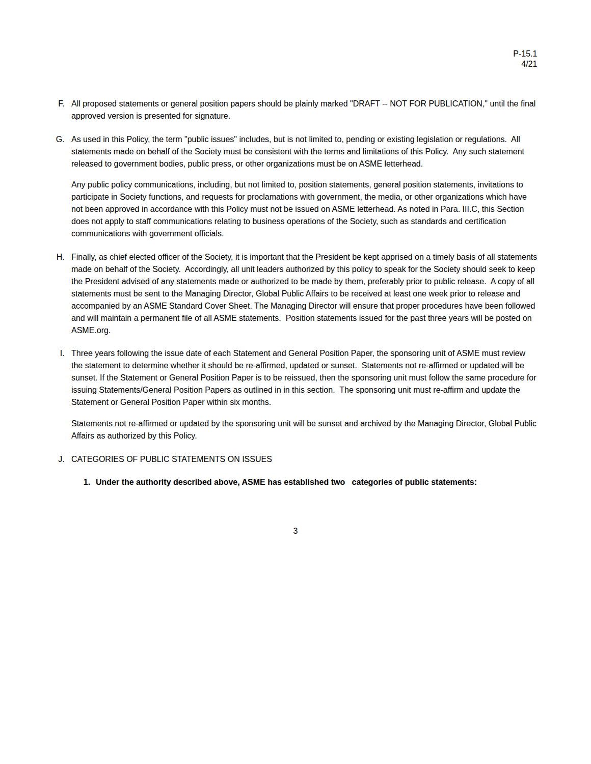P-15.1
4/21
All proposed statements or general position papers should be plainly marked "DRAFT -- NOT FOR PUBLICATION," until the final approved version is presented for signature.
As used in this Policy, the term "public issues" includes, but is not limited to, pending or existing legislation or regulations. All statements made on behalf of the Society must be consistent with the terms and limitations of this Policy. Any such statement released to government bodies, public press, or other organizations must be on ASME letterhead.
Any public policy communications, including, but not limited to, position statements, general position statements, invitations to participate in Society functions, and requests for proclamations with government, the media, or other organizations which have not been approved in accordance with this Policy must not be issued on ASME letterhead. As noted in Para. III.C, this Section does not apply to staff communications relating to business operations of the Society, such as standards and certification communications with government officials.
Finally, as chief elected officer of the Society, it is important that the President be kept apprised on a timely basis of all statements made on behalf of the Society. Accordingly, all unit leaders authorized by this policy to speak for the Society should seek to keep the President advised of any statements made or authorized to be made by them, preferably prior to public release. A copy of all statements must be sent to the Managing Director, Global Public Affairs to be received at least one week prior to release and accompanied by an ASME Standard Cover Sheet. The Managing Director will ensure that proper procedures have been followed and will maintain a permanent file of all ASME statements. Position statements issued for the past three years will be posted on ASME.org.
Three years following the issue date of each Statement and General Position Paper, the sponsoring unit of ASME must review the statement to determine whether it should be re-affirmed, updated or sunset. Statements not re-affirmed or updated will be sunset. If the Statement or General Position Paper is to be reissued, then the sponsoring unit must follow the same procedure for issuing Statements/General Position Papers as outlined in in this section. The sponsoring unit must re-affirm and update the Statement or General Position Paper within six months.
Statements not re-affirmed or updated by the sponsoring unit will be sunset and archived by the Managing Director, Global Public Affairs as authorized by this Policy.
CATEGORIES OF PUBLIC STATEMENTS ON ISSUES
Under the authority described above, ASME has established two categories of public statements:
3